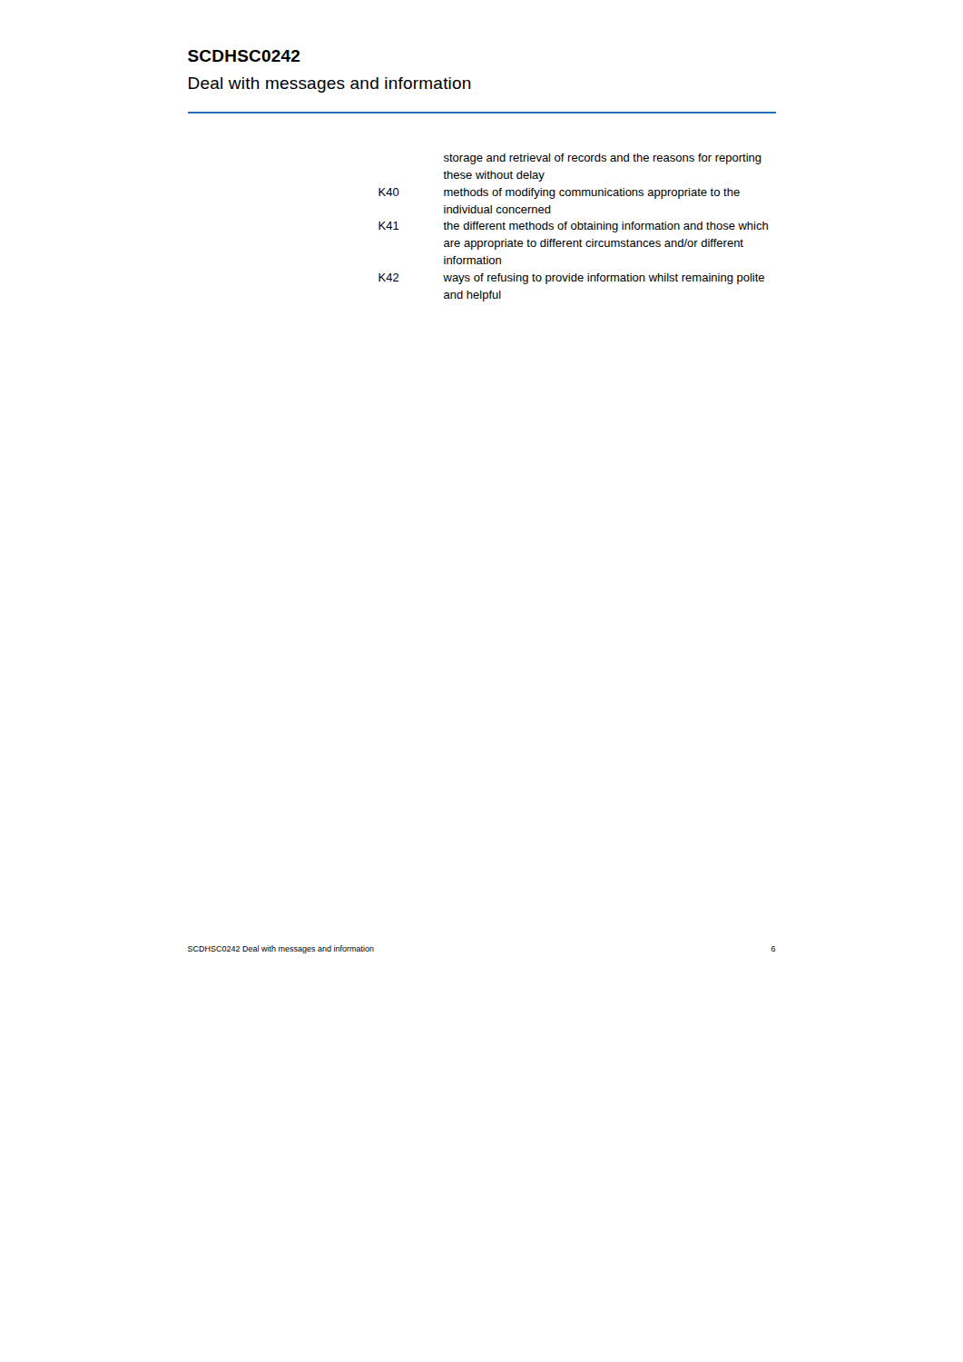SCDHSC0242
Deal with messages and information
storage and retrieval of records and the reasons for reporting these without delay
K40 methods of modifying communications appropriate to the individual concerned
K41 the different methods of obtaining information and those which are appropriate to different circumstances and/or different information
K42 ways of refusing to provide information whilst remaining polite and helpful
SCDHSC0242 Deal with messages and information 6